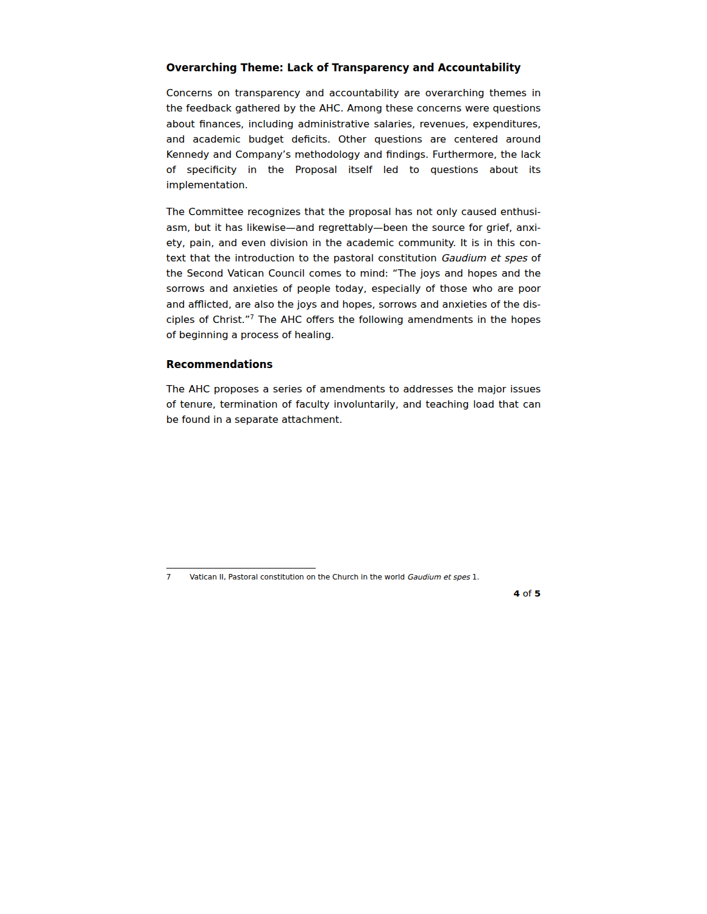Overarching Theme: Lack of Transparency and Accountability
Concerns on transparency and accountability are overarching themes in the feedback gathered by the AHC. Among these concerns were questions about finances, including administrative salaries, revenues, expenditures, and academic budget deficits. Other questions are centered around Kennedy and Company’s methodology and findings. Furthermore, the lack of specificity in the Proposal itself led to questions about its implementation.
The Committee recognizes that the proposal has not only caused enthusiasm, but it has likewise—and regrettably—been the source for grief, anxiety, pain, and even division in the academic community. It is in this context that the introduction to the pastoral constitution Gaudium et spes of the Second Vatican Council comes to mind: “The joys and hopes and the sorrows and anxieties of people today, especially of those who are poor and afflicted, are also the joys and hopes, sorrows and anxieties of the disciples of Christ.”7 The AHC offers the following amendments in the hopes of beginning a process of healing.
Recommendations
The AHC proposes a series of amendments to addresses the major issues of tenure, termination of faculty involuntarily, and teaching load that can be found in a separate attachment.
7
Vatican II, Pastoral constitution on the Church in the world Gaudium et spes 1.
4 of 5